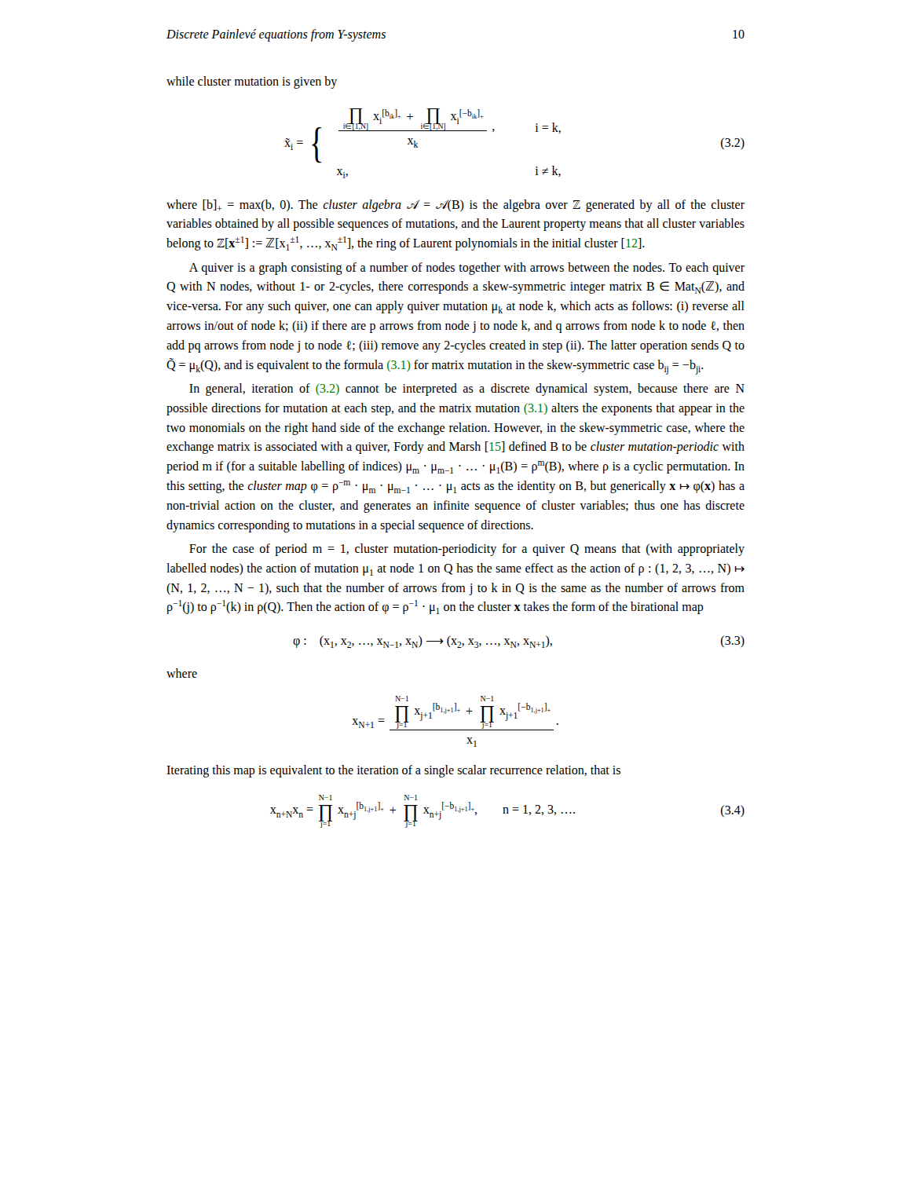Discrete Painlevé equations from Y-systems 10
while cluster mutation is given by
x̃i = { ∏i∈[1,N] xi[bik]+ + ∏i∈[1,N] xi[−bik]+ xk , i = k, xi, i ≠ k,
(3.2)
where [b]+ = max(b, 0). The cluster algebra 𝒜 = 𝒜(B) is the algebra over ℤ generated by all of the cluster variables obtained by all possible sequences of mutations, and the Laurent property means that all cluster variables belong to ℤ[x±1] := ℤ[x1±1, …, xN±1], the ring of Laurent polynomials in the initial cluster [12].
A quiver is a graph consisting of a number of nodes together with arrows between the nodes. To each quiver Q with N nodes, without 1- or 2-cycles, there corresponds a skew-symmetric integer matrix B ∈ MatN(ℤ), and vice-versa. For any such quiver, one can apply quiver mutation μk at node k, which acts as follows: (i) reverse all arrows in/out of node k; (ii) if there are p arrows from node j to node k, and q arrows from node k to node ℓ, then add pq arrows from node j to node ℓ; (iii) remove any 2-cycles created in step (ii). The latter operation sends Q to Q̃ = μk(Q), and is equivalent to the formula (3.1) for matrix mutation in the skew-symmetric case bij = −bji.
In general, iteration of (3.2) cannot be interpreted as a discrete dynamical system, because there are N possible directions for mutation at each step, and the matrix mutation (3.1) alters the exponents that appear in the two monomials on the right hand side of the exchange relation. However, in the skew-symmetric case, where the exchange matrix is associated with a quiver, Fordy and Marsh [15] defined B to be cluster mutation-periodic with period m if (for a suitable labelling of indices) μm · μm−1 · … · μ1(B) = ρm(B), where ρ is a cyclic permutation. In this setting, the cluster map φ = ρ−m · μm · μm−1 · … · μ1 acts as the identity on B, but generically x ↦ φ(x) has a non-trivial action on the cluster, and generates an infinite sequence of cluster variables; thus one has discrete dynamics corresponding to mutations in a special sequence of directions.
For the case of period m = 1, cluster mutation-periodicity for a quiver Q means that (with appropriately labelled nodes) the action of mutation μ1 at node 1 on Q has the same effect as the action of ρ : (1, 2, 3, …, N) ↦ (N, 1, 2, …, N − 1), such that the number of arrows from j to k in Q is the same as the number of arrows from ρ−1(j) to ρ−1(k) in ρ(Q). Then the action of φ = ρ−1 · μ1 on the cluster x takes the form of the birational map
φ : (x1, x2, …, xN−1, xN) ⟶ (x2, x3, …, xN, xN+1),
(3.3)
where
xN+1 = N−1∏j=1 xj+1[b1,j+1]+ + N−1∏j=1 xj+1[−b1,j+1]+ x1 .
Iterating this map is equivalent to the iteration of a single scalar recurrence relation, that is
xn+Nxn = N−1∏j=1 xn+j[b1,j+1]+ + N−1∏j=1 xn+j[−b1,j+1]+, n = 1, 2, 3, ….
(3.4)